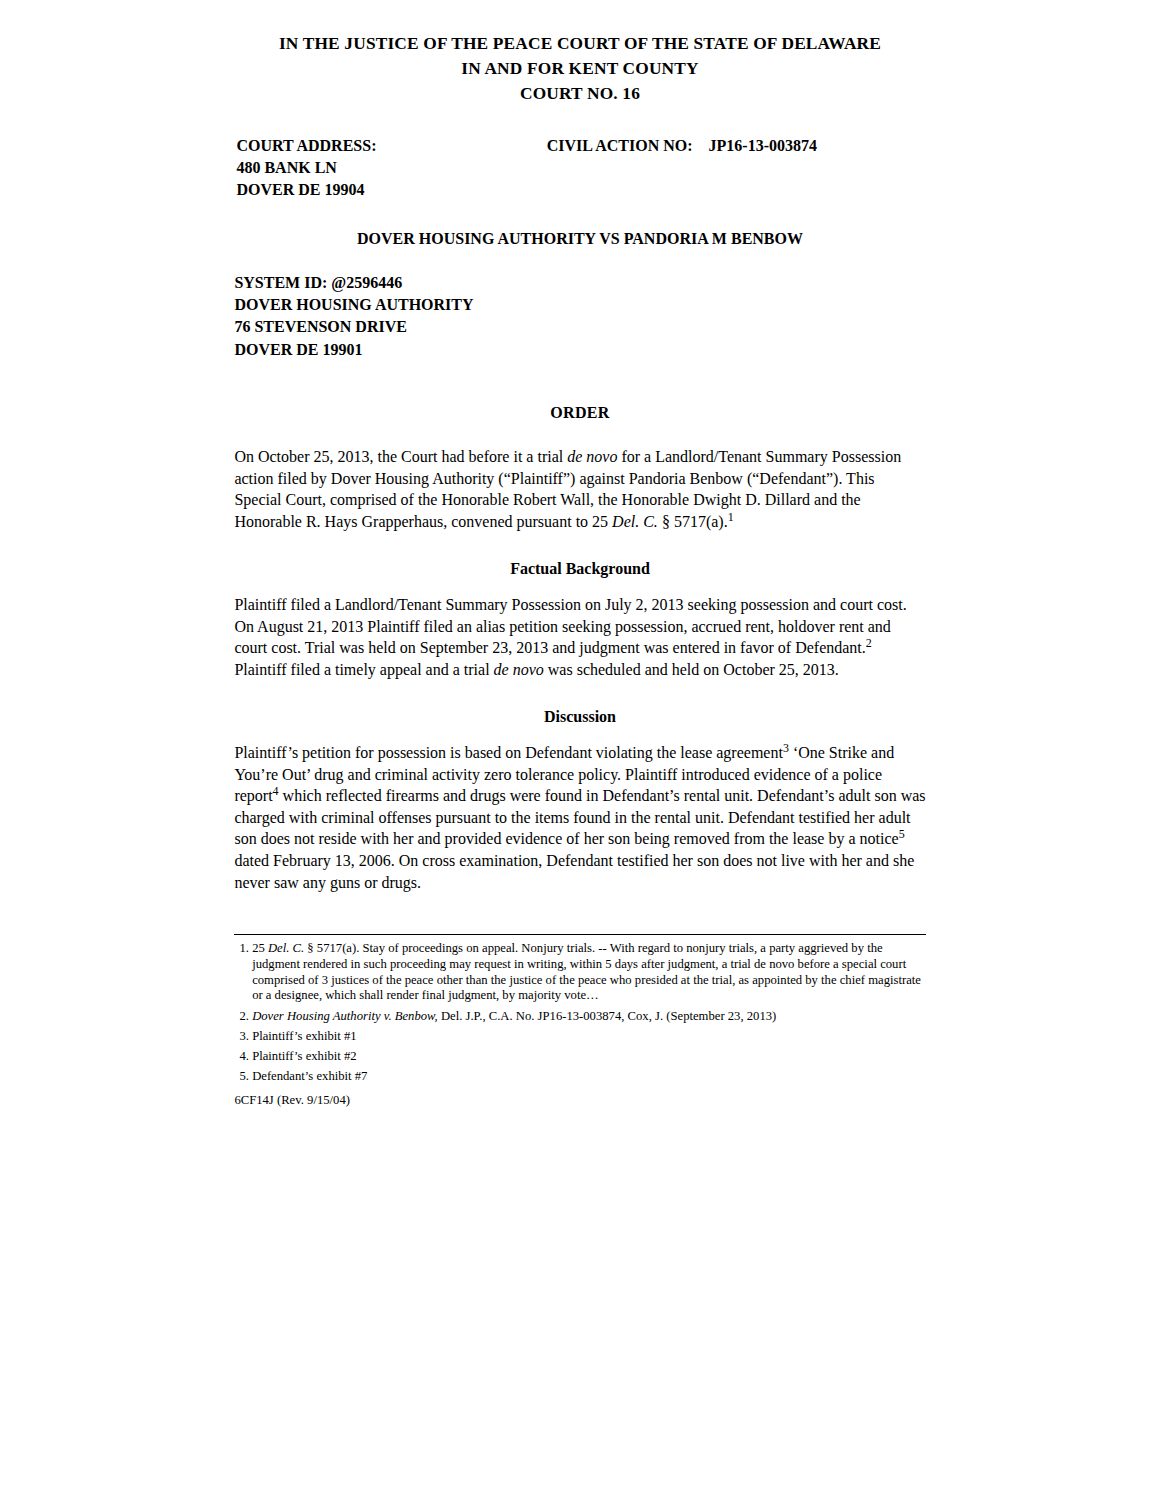IN THE JUSTICE OF THE PEACE COURT OF THE STATE OF DELAWARE
IN AND FOR KENT COUNTY
COURT NO. 16
| COURT ADDRESS: 480 BANK LN DOVER DE 19904 | CIVIL ACTION NO: JP16-13-003874 |
DOVER HOUSING AUTHORITY VS PANDORIA M BENBOW
SYSTEM ID: @2596446
DOVER HOUSING AUTHORITY
76 STEVENSON DRIVE
DOVER DE 19901
ORDER
On October 25, 2013, the Court had before it a trial de novo for a Landlord/Tenant Summary Possession action filed by Dover Housing Authority (“Plaintiff”) against Pandoria Benbow (“Defendant”). This Special Court, comprised of the Honorable Robert Wall, the Honorable Dwight D. Dillard and the Honorable R. Hays Grapperhaus, convened pursuant to 25 Del. C. § 5717(a).1
Factual Background
Plaintiff filed a Landlord/Tenant Summary Possession on July 2, 2013 seeking possession and court cost. On August 21, 2013 Plaintiff filed an alias petition seeking possession, accrued rent, holdover rent and court cost. Trial was held on September 23, 2013 and judgment was entered in favor of Defendant.2 Plaintiff filed a timely appeal and a trial de novo was scheduled and held on October 25, 2013.
Discussion
Plaintiff’s petition for possession is based on Defendant violating the lease agreement3 ‘One Strike and You’re Out’ drug and criminal activity zero tolerance policy. Plaintiff introduced evidence of a police report4 which reflected firearms and drugs were found in Defendant’s rental unit. Defendant’s adult son was charged with criminal offenses pursuant to the items found in the rental unit. Defendant testified her adult son does not reside with her and provided evidence of her son being removed from the lease by a notice5 dated February 13, 2006. On cross examination, Defendant testified her son does not live with her and she never saw any guns or drugs.
25 Del. C. § 5717(a). Stay of proceedings on appeal. Nonjury trials. -- With regard to nonjury trials, a party aggrieved by the judgment rendered in such proceeding may request in writing, within 5 days after judgment, a trial de novo before a special court comprised of 3 justices of the peace other than the justice of the peace who presided at the trial, as appointed by the chief magistrate or a designee, which shall render final judgment, by majority vote…
Dover Housing Authority v. Benbow, Del. J.P., C.A. No. JP16-13-003874, Cox, J. (September 23, 2013)
Plaintiff’s exhibit #1
Plaintiff’s exhibit #2
Defendant’s exhibit #7
6CF14J (Rev. 9/15/04)